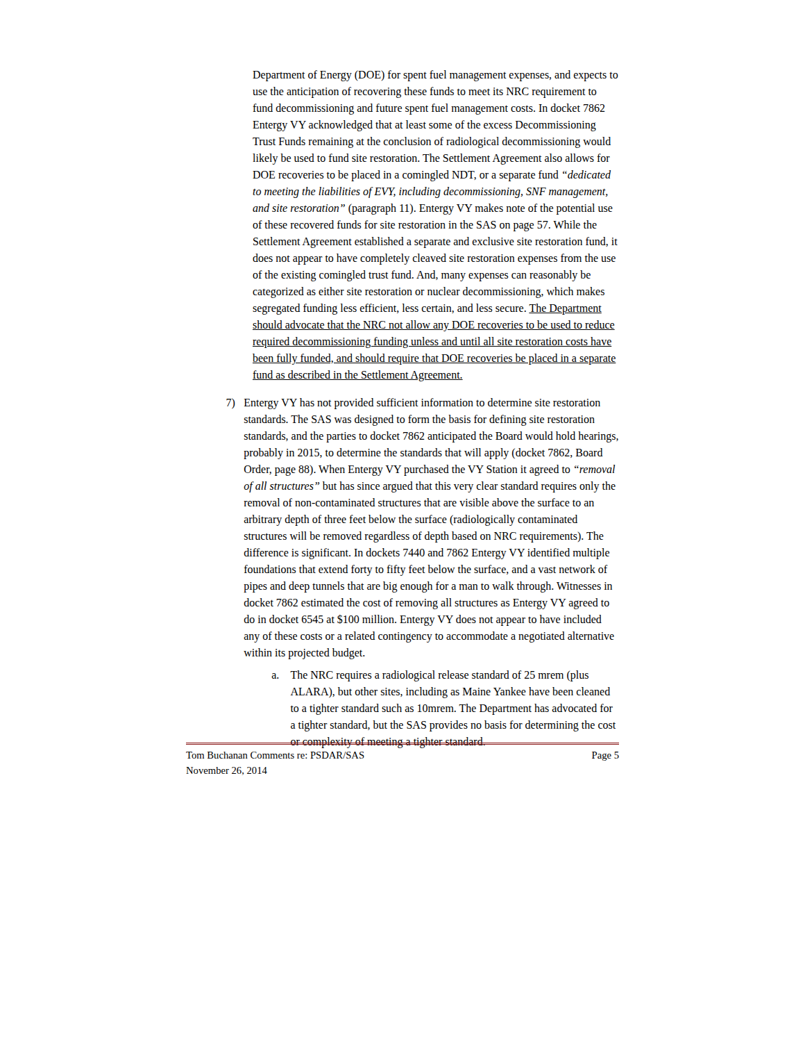Department of Energy (DOE) for spent fuel management expenses, and expects to use the anticipation of recovering these funds to meet its NRC requirement to fund decommissioning and future spent fuel management costs. In docket 7862 Entergy VY acknowledged that at least some of the excess Decommissioning Trust Funds remaining at the conclusion of radiological decommissioning would likely be used to fund site restoration. The Settlement Agreement also allows for DOE recoveries to be placed in a comingled NDT, or a separate fund “dedicated to meeting the liabilities of EVY, including decommissioning, SNF management, and site restoration” (paragraph 11). Entergy VY makes note of the potential use of these recovered funds for site restoration in the SAS on page 57. While the Settlement Agreement established a separate and exclusive site restoration fund, it does not appear to have completely cleaved site restoration expenses from the use of the existing comingled trust fund. And, many expenses can reasonably be categorized as either site restoration or nuclear decommissioning, which makes segregated funding less efficient, less certain, and less secure. The Department should advocate that the NRC not allow any DOE recoveries to be used to reduce required decommissioning funding unless and until all site restoration costs have been fully funded, and should require that DOE recoveries be placed in a separate fund as described in the Settlement Agreement.
7) Entergy VY has not provided sufficient information to determine site restoration standards. The SAS was designed to form the basis for defining site restoration standards, and the parties to docket 7862 anticipated the Board would hold hearings, probably in 2015, to determine the standards that will apply (docket 7862, Board Order, page 88). When Entergy VY purchased the VY Station it agreed to “removal of all structures” but has since argued that this very clear standard requires only the removal of non-contaminated structures that are visible above the surface to an arbitrary depth of three feet below the surface (radiologically contaminated structures will be removed regardless of depth based on NRC requirements). The difference is significant. In dockets 7440 and 7862 Entergy VY identified multiple foundations that extend forty to fifty feet below the surface, and a vast network of pipes and deep tunnels that are big enough for a man to walk through. Witnesses in docket 7862 estimated the cost of removing all structures as Entergy VY agreed to do in docket 6545 at $100 million. Entergy VY does not appear to have included any of these costs or a related contingency to accommodate a negotiated alternative within its projected budget.
a. The NRC requires a radiological release standard of 25 mrem (plus ALARA), but other sites, including as Maine Yankee have been cleaned to a tighter standard such as 10mrem. The Department has advocated for a tighter standard, but the SAS provides no basis for determining the cost or complexity of meeting a tighter standard.
| Tom Buchanan Comments re: PSDAR/SAS | Page 5 |
| November 26, 2014 | |